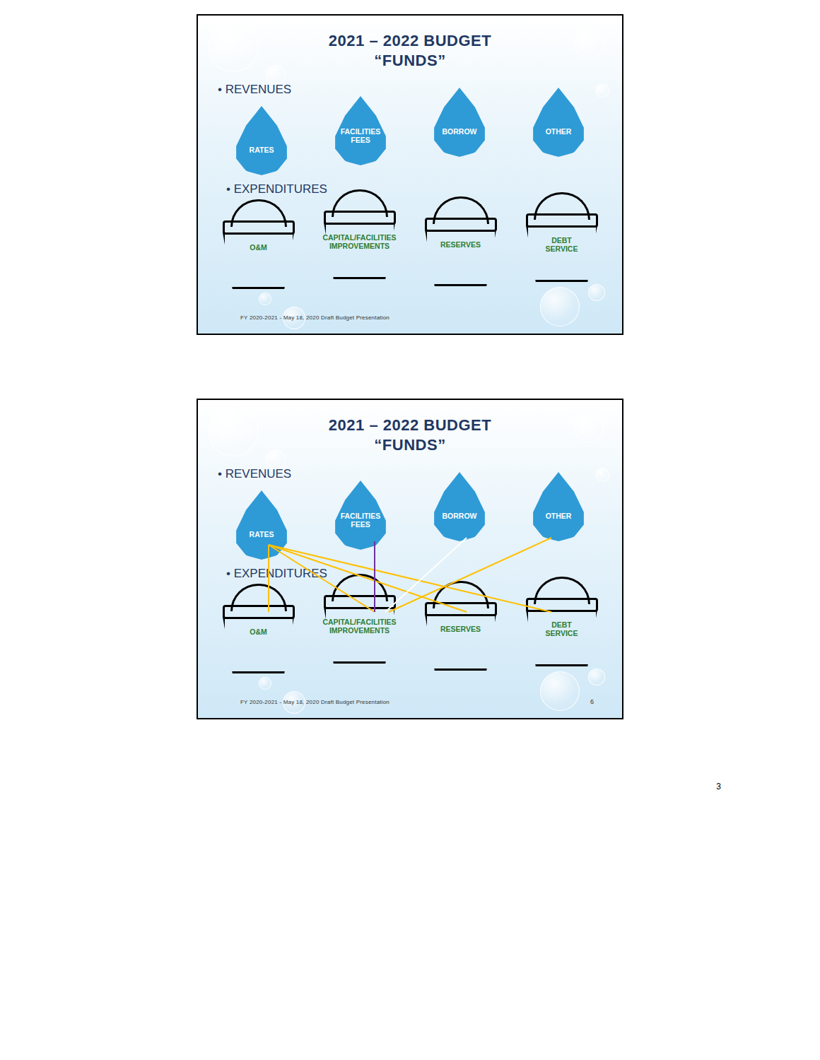2021 – 2022 BUDGET
“FUNDS”
• REVENUES
RATES
FACILITIES
FEES
BORROW
OTHER
• EXPENDITURES
O&M
CAPITAL/FACILITIES
IMPROVEMENTS
RESERVES
DEBT
SERVICE
FY 2020-2021 - May 18, 2020 Draft Budget Presentation
2021 – 2022 BUDGET
“FUNDS”
• REVENUES
RATES
FACILITIES
FEES
BORROW
OTHER
• EXPENDITURES
O&M
CAPITAL/FACILITIES
IMPROVEMENTS
RESERVES
DEBT
SERVICE
FY 2020-2021 - May 18, 2020 Draft Budget Presentation
6
3